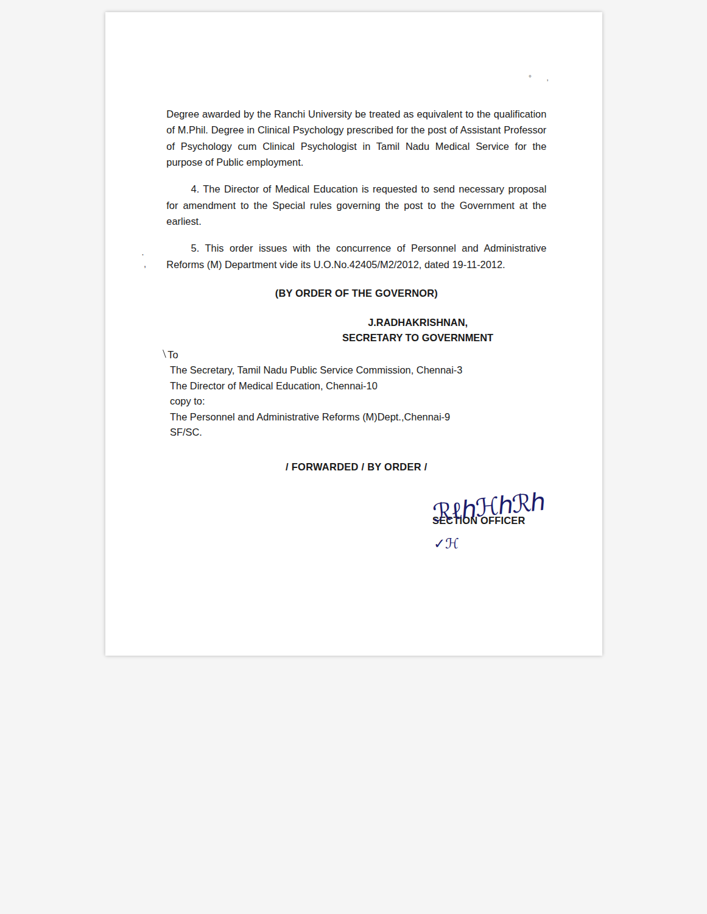° ,
·
,
Degree awarded by the Ranchi University be treated as equivalent to the qualification of M.Phil. Degree in Clinical Psychology prescribed for the post of Assistant Professor of Psychology cum Clinical Psychologist in Tamil Nadu Medical Service for the purpose of Public employment.
4. The Director of Medical Education is requested to send necessary proposal for amendment to the Special rules governing the post to the Government at the earliest.
5. This order issues with the concurrence of Personnel and Administrative Reforms (M) Department vide its U.O.No.42405/M2/2012, dated 19-11-2012.
(BY ORDER OF THE GOVERNOR)
J.RADHAKRISHNAN,
SECRETARY TO GOVERNMENT
To
The Secretary, Tamil Nadu Public Service Commission, Chennai-3
The Director of Medical Education, Chennai-10
copy to:
The Personnel and Administrative Reforms (M)Dept.,Chennai-9
SF/SC.
/ FORWARDED / BY ORDER /
ℛℓℎℋℎℛℎ
SECTION OFFICER
✓ℋ